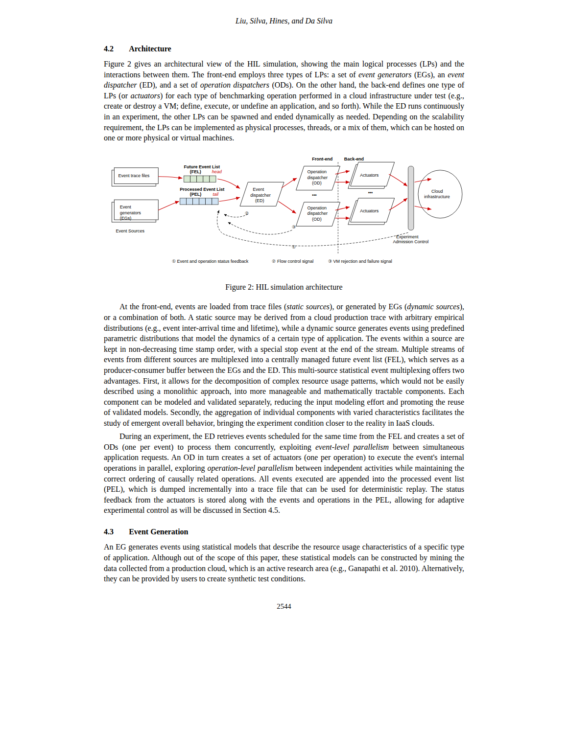Liu, Silva, Hines, and Da Silva
4.2 Architecture
Figure 2 gives an architectural view of the HIL simulation, showing the main logical processes (LPs) and the interactions between them. The front-end employs three types of LPs: a set of event generators (EGs), an event dispatcher (ED), and a set of operation dispatchers (ODs). On the other hand, the back-end defines one type of LPs (or actuators) for each type of benchmarking operation performed in a cloud infrastructure under test (e.g., create or destroy a VM; define, execute, or undefine an application, and so forth). While the ED runs continuously in an experiment, the other LPs can be spawned and ended dynamically as needed. Depending on the scalability requirement, the LPs can be implemented as physical processes, threads, or a mix of them, which can be hosted on one or more physical or virtual machines.
Front-end Back-end Event trace files Event generators (EGs) Event Sources Future Event List (FEL) head Processed Event List (PEL) tail Event dispatcher (ED) Operation dispatcher (OD) Operation dispatcher (OD) ••• Actuators Actuators ••• Experiment Admission Control Cloud infrastructure ② ③ ① ① Event and operation status feedback ② Flow control signal ③ VM rejection and failure signal
Figure 2: HIL simulation architecture
At the front-end, events are loaded from trace files (static sources), or generated by EGs (dynamic sources), or a combination of both. A static source may be derived from a cloud production trace with arbitrary empirical distributions (e.g., event inter-arrival time and lifetime), while a dynamic source generates events using predefined parametric distributions that model the dynamics of a certain type of application. The events within a source are kept in non-decreasing time stamp order, with a special stop event at the end of the stream. Multiple streams of events from different sources are multiplexed into a centrally managed future event list (FEL), which serves as a producer-consumer buffer between the EGs and the ED. This multi-source statistical event multiplexing offers two advantages. First, it allows for the decomposition of complex resource usage patterns, which would not be easily described using a monolithic approach, into more manageable and mathematically tractable components. Each component can be modeled and validated separately, reducing the input modeling effort and promoting the reuse of validated models. Secondly, the aggregation of individual components with varied characteristics facilitates the study of emergent overall behavior, bringing the experiment condition closer to the reality in IaaS clouds.
During an experiment, the ED retrieves events scheduled for the same time from the FEL and creates a set of ODs (one per event) to process them concurrently, exploiting event-level parallelism between simultaneous application requests. An OD in turn creates a set of actuators (one per operation) to execute the event's internal operations in parallel, exploring operation-level parallelism between independent activities while maintaining the correct ordering of causally related operations. All events executed are appended into the processed event list (PEL), which is dumped incrementally into a trace file that can be used for deterministic replay. The status feedback from the actuators is stored along with the events and operations in the PEL, allowing for adaptive experimental control as will be discussed in Section 4.5.
4.3 Event Generation
An EG generates events using statistical models that describe the resource usage characteristics of a specific type of application. Although out of the scope of this paper, these statistical models can be constructed by mining the data collected from a production cloud, which is an active research area (e.g., Ganapathi et al. 2010). Alternatively, they can be provided by users to create synthetic test conditions.
2544